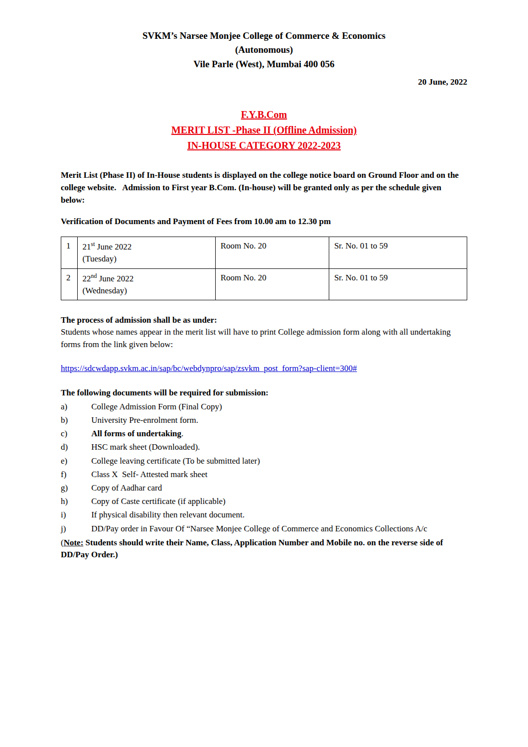SVKM’s Narsee Monjee College of Commerce & Economics
(Autonomous)
Vile Parle (West), Mumbai 400 056
20 June, 2022
F.Y.B.Com
MERIT LIST -Phase II (Offline Admission)
IN-HOUSE CATEGORY 2022-2023
Merit List (Phase II) of In-House students is displayed on the college notice board on Ground Floor and on the college website. Admission to First year B.Com. (In-house) will be granted only as per the schedule given below:
Verification of Documents and Payment of Fees from 10.00 am to 12.30 pm
| 1 | 21 st June 2022 (Tuesday) | Room No. 20 | Sr. No. 01 to 59 |
| 2 | 22 nd June 2022 (Wednesday) | Room No. 20 | Sr. No. 01 to 59 |
The process of admission shall be as under:
Students whose names appear in the merit list will have to print College admission form along with all undertaking forms from the link given below:
https://sdcwdapp.svkm.ac.in/sap/bc/webdynpro/sap/zsvkm_post_form?sap-client=300#
The following documents will be required for submission:
a) College Admission Form (Final Copy)
b) University Pre-enrolment form.
c) All forms of undertaking.
d) HSC mark sheet (Downloaded).
e) College leaving certificate (To be submitted later)
f) Class X Self- Attested mark sheet
g) Copy of Aadhar card
h) Copy of Caste certificate (if applicable)
i) If physical disability then relevant document.
j) DD/Pay order in Favour Of “Narsee Monjee College of Commerce and Economics Collections A/c
(Note: Students should write their Name, Class, Application Number and Mobile no. on the reverse side of DD/Pay Order.)